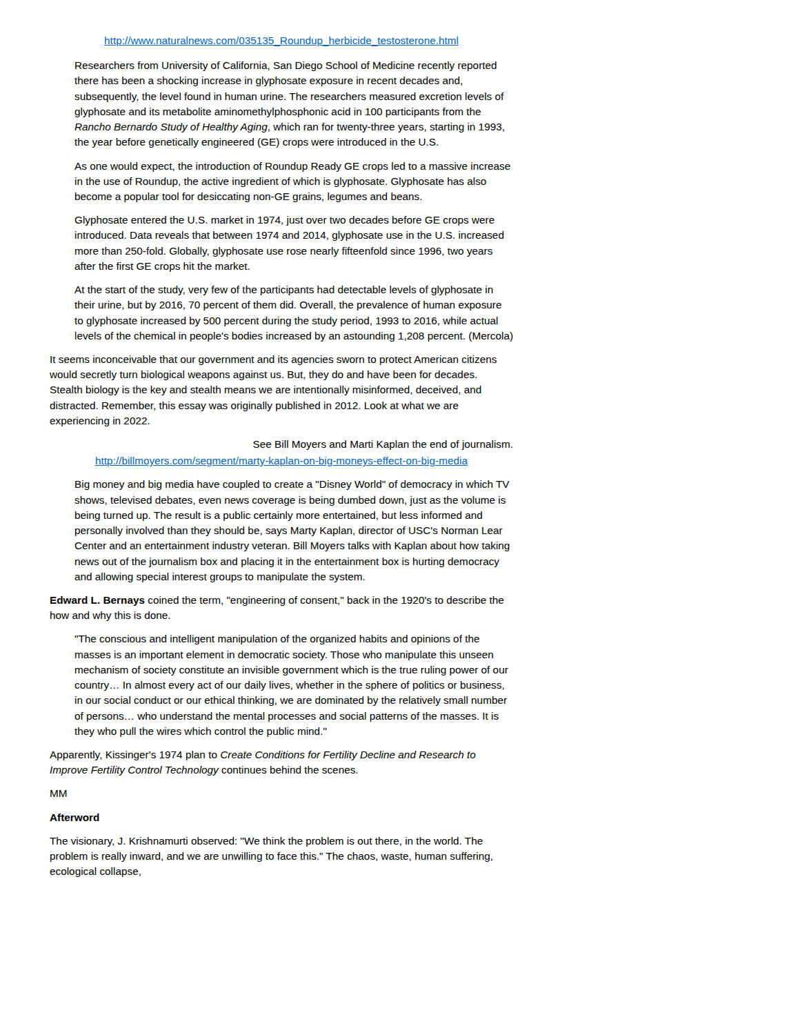http://www.naturalnews.com/035135_Roundup_herbicide_testosterone.html
Researchers from University of California, San Diego School of Medicine recently reported there has been a shocking increase in glyphosate exposure in recent decades and, subsequently, the level found in human urine. The researchers measured excretion levels of glyphosate and its metabolite aminomethylphosphonic acid in 100 participants from the Rancho Bernardo Study of Healthy Aging, which ran for twenty-three years, starting in 1993, the year before genetically engineered (GE) crops were introduced in the U.S.
As one would expect, the introduction of Roundup Ready GE crops led to a massive increase in the use of Roundup, the active ingredient of which is glyphosate. Glyphosate has also become a popular tool for desiccating non-GE grains, legumes and beans.
Glyphosate entered the U.S. market in 1974, just over two decades before GE crops were introduced. Data reveals that between 1974 and 2014, glyphosate use in the U.S. increased more than 250-fold. Globally, glyphosate use rose nearly fifteenfold since 1996, two years after the first GE crops hit the market.
At the start of the study, very few of the participants had detectable levels of glyphosate in their urine, but by 2016, 70 percent of them did. Overall, the prevalence of human exposure to glyphosate increased by 500 percent during the study period, 1993 to 2016, while actual levels of the chemical in people's bodies increased by an astounding 1,208 percent. (Mercola)
It seems inconceivable that our government and its agencies sworn to protect American citizens would secretly turn biological weapons against us. But, they do and have been for decades. Stealth biology is the key and stealth means we are intentionally misinformed, deceived, and distracted. Remember, this essay was originally published in 2012. Look at what we are experiencing in 2022.
See Bill Moyers and Marti Kaplan the end of journalism.
http://billmoyers.com/segment/marty-kaplan-on-big-moneys-effect-on-big-media
Big money and big media have coupled to create a "Disney World" of democracy in which TV shows, televised debates, even news coverage is being dumbed down, just as the volume is being turned up. The result is a public certainly more entertained, but less informed and personally involved than they should be, says Marty Kaplan, director of USC's Norman Lear Center and an entertainment industry veteran. Bill Moyers talks with Kaplan about how taking news out of the journalism box and placing it in the entertainment box is hurting democracy and allowing special interest groups to manipulate the system.
Edward L. Bernays coined the term, "engineering of consent," back in the 1920's to describe the how and why this is done.
"The conscious and intelligent manipulation of the organized habits and opinions of the masses is an important element in democratic society. Those who manipulate this unseen mechanism of society constitute an invisible government which is the true ruling power of our country… In almost every act of our daily lives, whether in the sphere of politics or business, in our social conduct or our ethical thinking, we are dominated by the relatively small number of persons… who understand the mental processes and social patterns of the masses. It is they who pull the wires which control the public mind."
Apparently, Kissinger's 1974 plan to Create Conditions for Fertility Decline and Research to Improve Fertility Control Technology continues behind the scenes.
MM
Afterword
The visionary, J. Krishnamurti observed: "We think the problem is out there, in the world. The problem is really inward, and we are unwilling to face this." The chaos, waste, human suffering, ecological collapse,